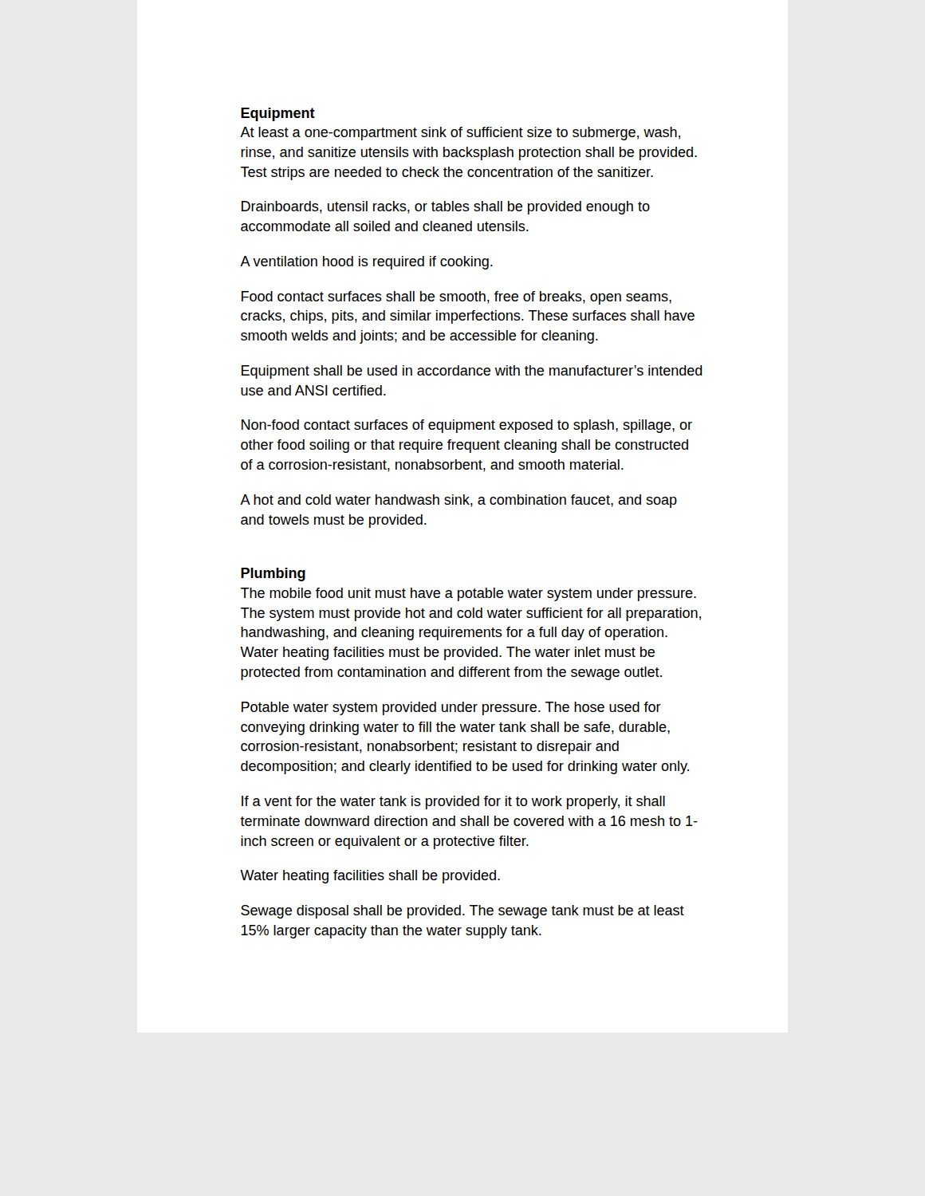Equipment
At least a one-compartment sink of sufficient size to submerge, wash, rinse, and sanitize utensils with backsplash protection shall be provided. Test strips are needed to check the concentration of the sanitizer.
Drainboards, utensil racks, or tables shall be provided enough to accommodate all soiled and cleaned utensils.
A ventilation hood is required if cooking.
Food contact surfaces shall be smooth, free of breaks, open seams, cracks, chips, pits, and similar imperfections. These surfaces shall have smooth welds and joints; and be accessible for cleaning.
Equipment shall be used in accordance with the manufacturer’s intended use and ANSI certified.
Non-food contact surfaces of equipment exposed to splash, spillage, or other food soiling or that require frequent cleaning shall be constructed of a corrosion-resistant, nonabsorbent, and smooth material.
A hot and cold water handwash sink, a combination faucet, and soap and towels must be provided.
Plumbing
The mobile food unit must have a potable water system under pressure. The system must provide hot and cold water sufficient for all preparation, handwashing, and cleaning requirements for a full day of operation. Water heating facilities must be provided. The water inlet must be protected from contamination and different from the sewage outlet.
Potable water system provided under pressure. The hose used for conveying drinking water to fill the water tank shall be safe, durable, corrosion-resistant, nonabsorbent; resistant to disrepair and decomposition; and clearly identified to be used for drinking water only.
If a vent for the water tank is provided for it to work properly, it shall terminate downward direction and shall be covered with a 16 mesh to 1-inch screen or equivalent or a protective filter.
Water heating facilities shall be provided.
Sewage disposal shall be provided. The sewage tank must be at least 15% larger capacity than the water supply tank.